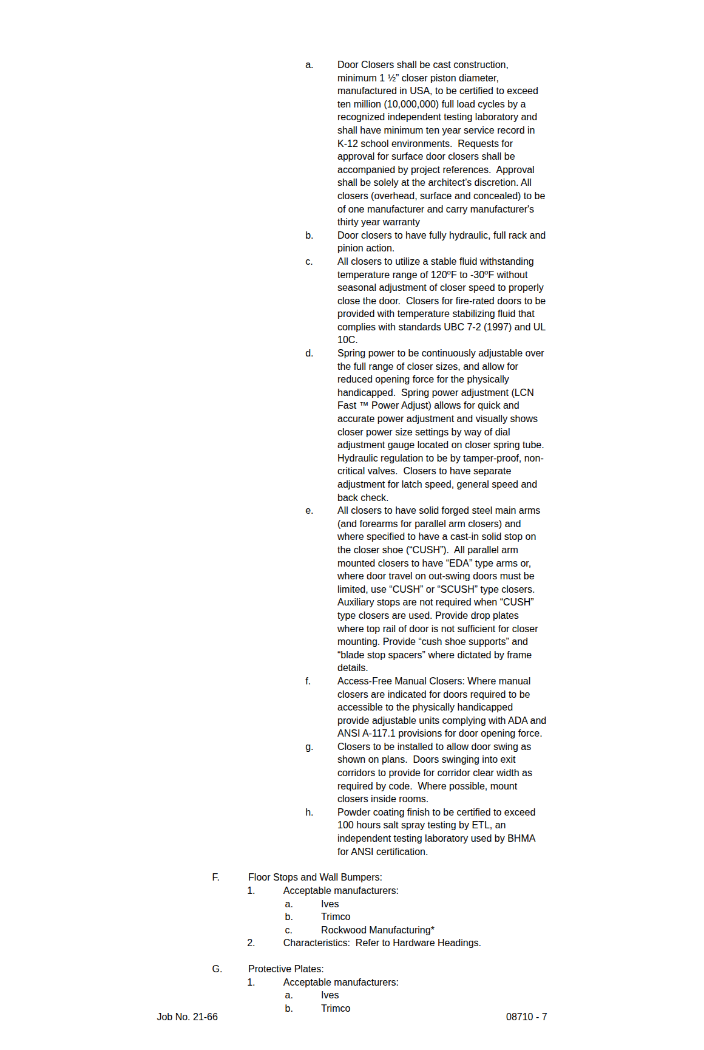a.
Door Closers shall be cast construction, minimum 1 ½” closer piston diameter, manufactured in USA, to be certified to exceed ten million (10,000,000) full load cycles by a recognized independent testing laboratory and shall have minimum ten year service record in K-12 school environments. Requests for approval for surface door closers shall be accompanied by project references. Approval shall be solely at the architect’s discretion. All closers (overhead, surface and concealed) to be of one manufacturer and carry manufacturer's thirty year warranty
b.
Door closers to have fully hydraulic, full rack and pinion action.
c.
All closers to utilize a stable fluid withstanding temperature range of 120oF to -30oF without seasonal adjustment of closer speed to properly close the door. Closers for fire-rated doors to be provided with temperature stabilizing fluid that complies with standards UBC 7-2 (1997) and UL 10C.
d.
Spring power to be continuously adjustable over the full range of closer sizes, and allow for reduced opening force for the physically handicapped. Spring power adjustment (LCN Fast ™ Power Adjust) allows for quick and accurate power adjustment and visually shows closer power size settings by way of dial adjustment gauge located on closer spring tube. Hydraulic regulation to be by tamper-proof, non-critical valves. Closers to have separate adjustment for latch speed, general speed and back check.
e.
All closers to have solid forged steel main arms (and forearms for parallel arm closers) and where specified to have a cast-in solid stop on the closer shoe (“CUSH”). All parallel arm mounted closers to have “EDA” type arms or, where door travel on out-swing doors must be limited, use “CUSH” or “SCUSH” type closers. Auxiliary stops are not required when “CUSH” type closers are used. Provide drop plates where top rail of door is not sufficient for closer mounting. Provide “cush shoe supports” and “blade stop spacers” where dictated by frame details.
f.
Access-Free Manual Closers: Where manual closers are indicated for doors required to be accessible to the physically handicapped provide adjustable units complying with ADA and ANSI A-117.1 provisions for door opening force.
g.
Closers to be installed to allow door swing as shown on plans. Doors swinging into exit corridors to provide for corridor clear width as required by code. Where possible, mount closers inside rooms.
h.
Powder coating finish to be certified to exceed 100 hours salt spray testing by ETL, an independent testing laboratory used by BHMA for ANSI certification.
F.
Floor Stops and Wall Bumpers:
1.
Acceptable manufacturers:
a.
Ives
b.
Trimco
c.
Rockwood Manufacturing*
2.
Characteristics: Refer to Hardware Headings.
G.
Protective Plates:
1.
Acceptable manufacturers:
a.
Ives
b.
Trimco
Job No. 21-66
08710 - 7